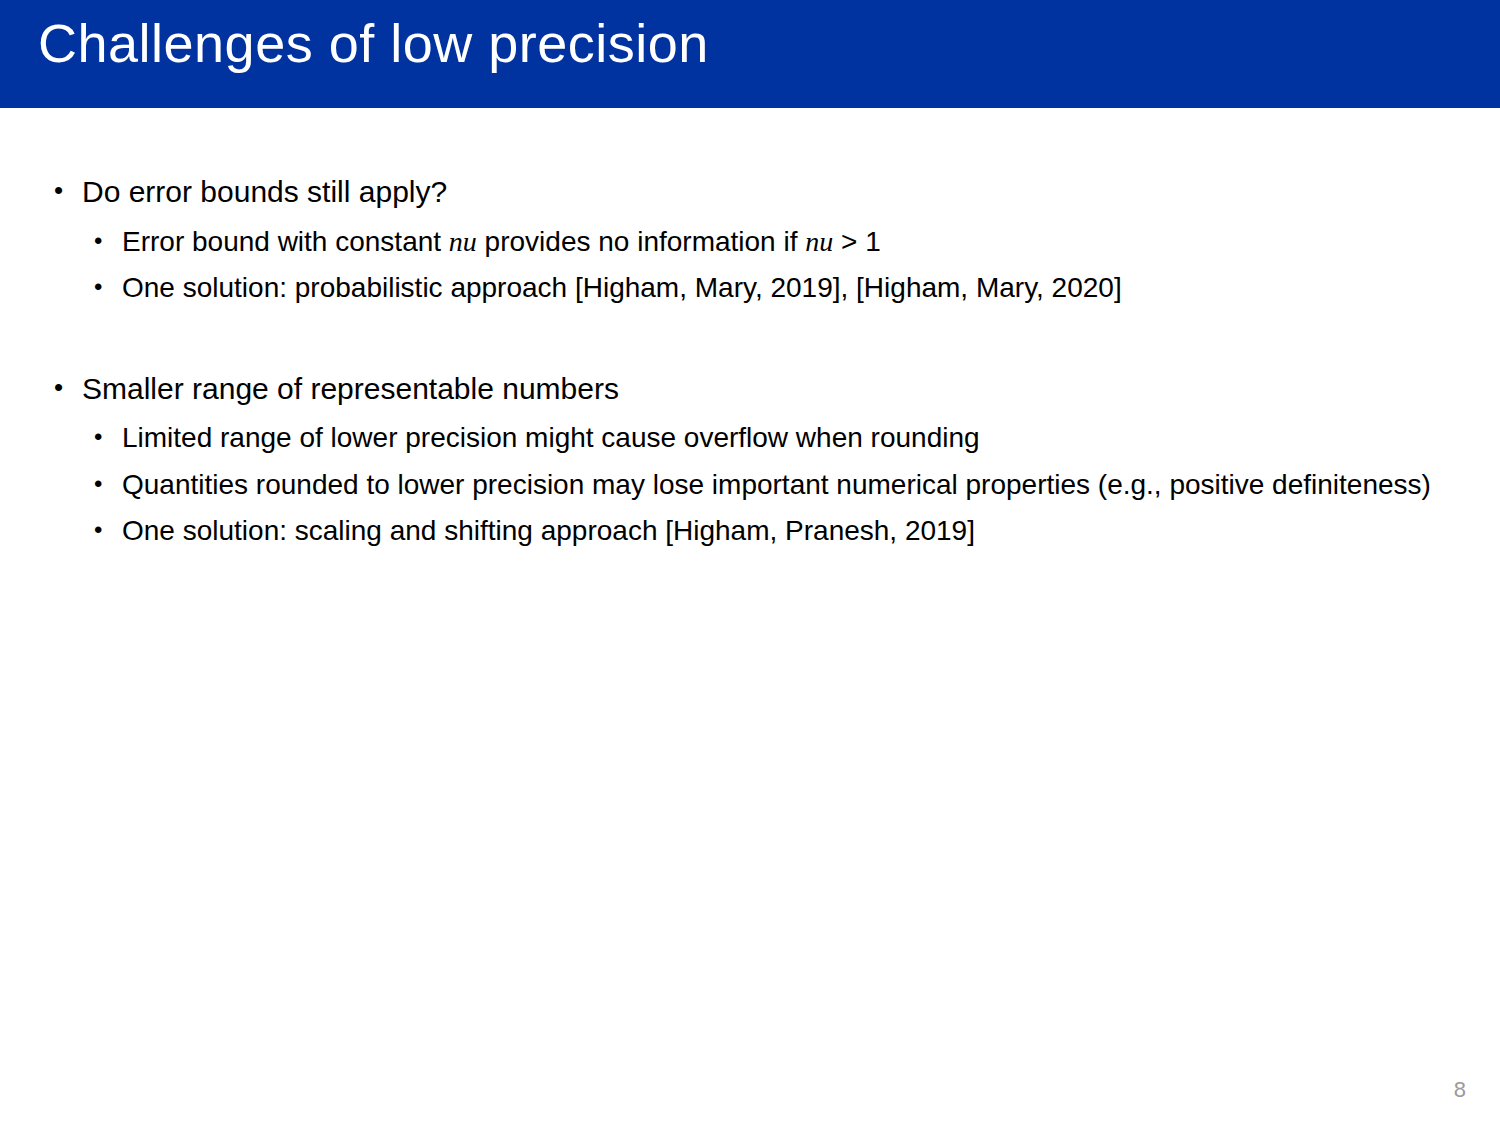Challenges of low precision
Do error bounds still apply?
Error bound with constant nu provides no information if nu > 1
One solution: probabilistic approach [Higham, Mary, 2019], [Higham, Mary, 2020]
Smaller range of representable numbers
Limited range of lower precision might cause overflow when rounding
Quantities rounded to lower precision may lose important numerical properties (e.g., positive definiteness)
One solution: scaling and shifting approach [Higham, Pranesh, 2019]
8